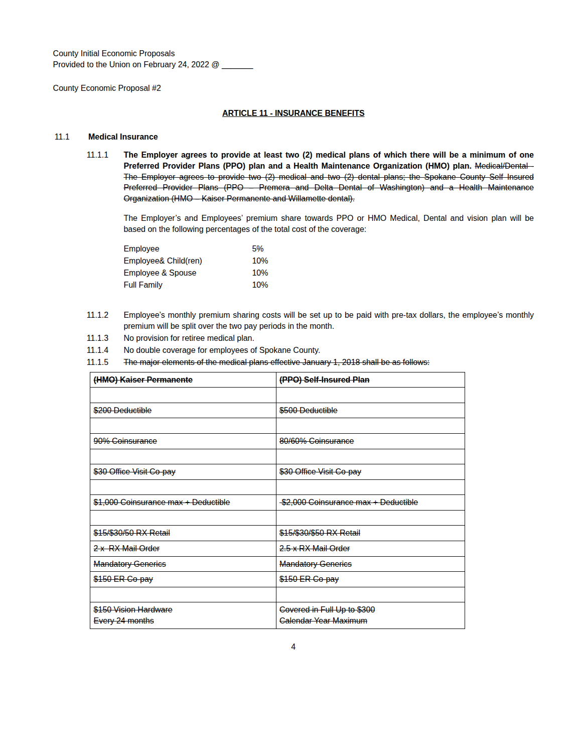County Initial Economic Proposals
Provided to the Union on February 24, 2022 @ _______
County Economic Proposal #2
ARTICLE 11 - INSURANCE BENEFITS
11.1
Medical Insurance
11.1.1
The Employer agrees to provide at least two (2) medical plans of which there will be a minimum of one Preferred Provider Plans (PPO) plan and a Health Maintenance Organization (HMO) plan. Medical/Dental - The Employer agrees to provide two (2) medical and two (2) dental plans; the Spokane County Self Insured Preferred Provider Plans (PPO – Premera and Delta Dental of Washington) and a Health Maintenance Organization (HMO – Kaiser Permanente and Willamette dental).
The Employer’s and Employees’ premium share towards PPO or HMO Medical, Dental and vision plan will be based on the following percentages of the total cost of the coverage:
| Employee | 5% |
| Employee& Child(ren) | 10% |
| Employee & Spouse | 10% |
| Full Family | 10% |
11.1.2
Employee’s monthly premium sharing costs will be set up to be paid with pre-tax dollars, the employee’s monthly premium will be split over the two pay periods in the month.
11.1.3
No provision for retiree medical plan.
11.1.4
No double coverage for employees of Spokane County.
11.1.5
The major elements of the medical plans effective January 1, 2018 shall be as follows:
| (HMO) Kaiser Permanente | (PPO) Self-Insured Plan |
| --- | --- |
| $200 Deductible | $500 Deductible |
| 90% Coinsurance | 80/60% Coinsurance |
| $30 Office Visit Co-pay | $30 Office Visit Co-pay |
| $1,000 Coinsurance max + Deductible | $2,000 Coinsurance max + Deductible |
| $15/$30/50 RX Retail | $15/$30/$50 RX Retail |
| 2 x RX Mail Order | 2.5 x RX Mail Order |
| Mandatory Generics | Mandatory Generics |
| $150 ER Co-pay | $150 ER Co-pay |
| $150 Vision Hardware Every 24 months | Covered in Full Up to $300 Calendar Year Maximum |
4